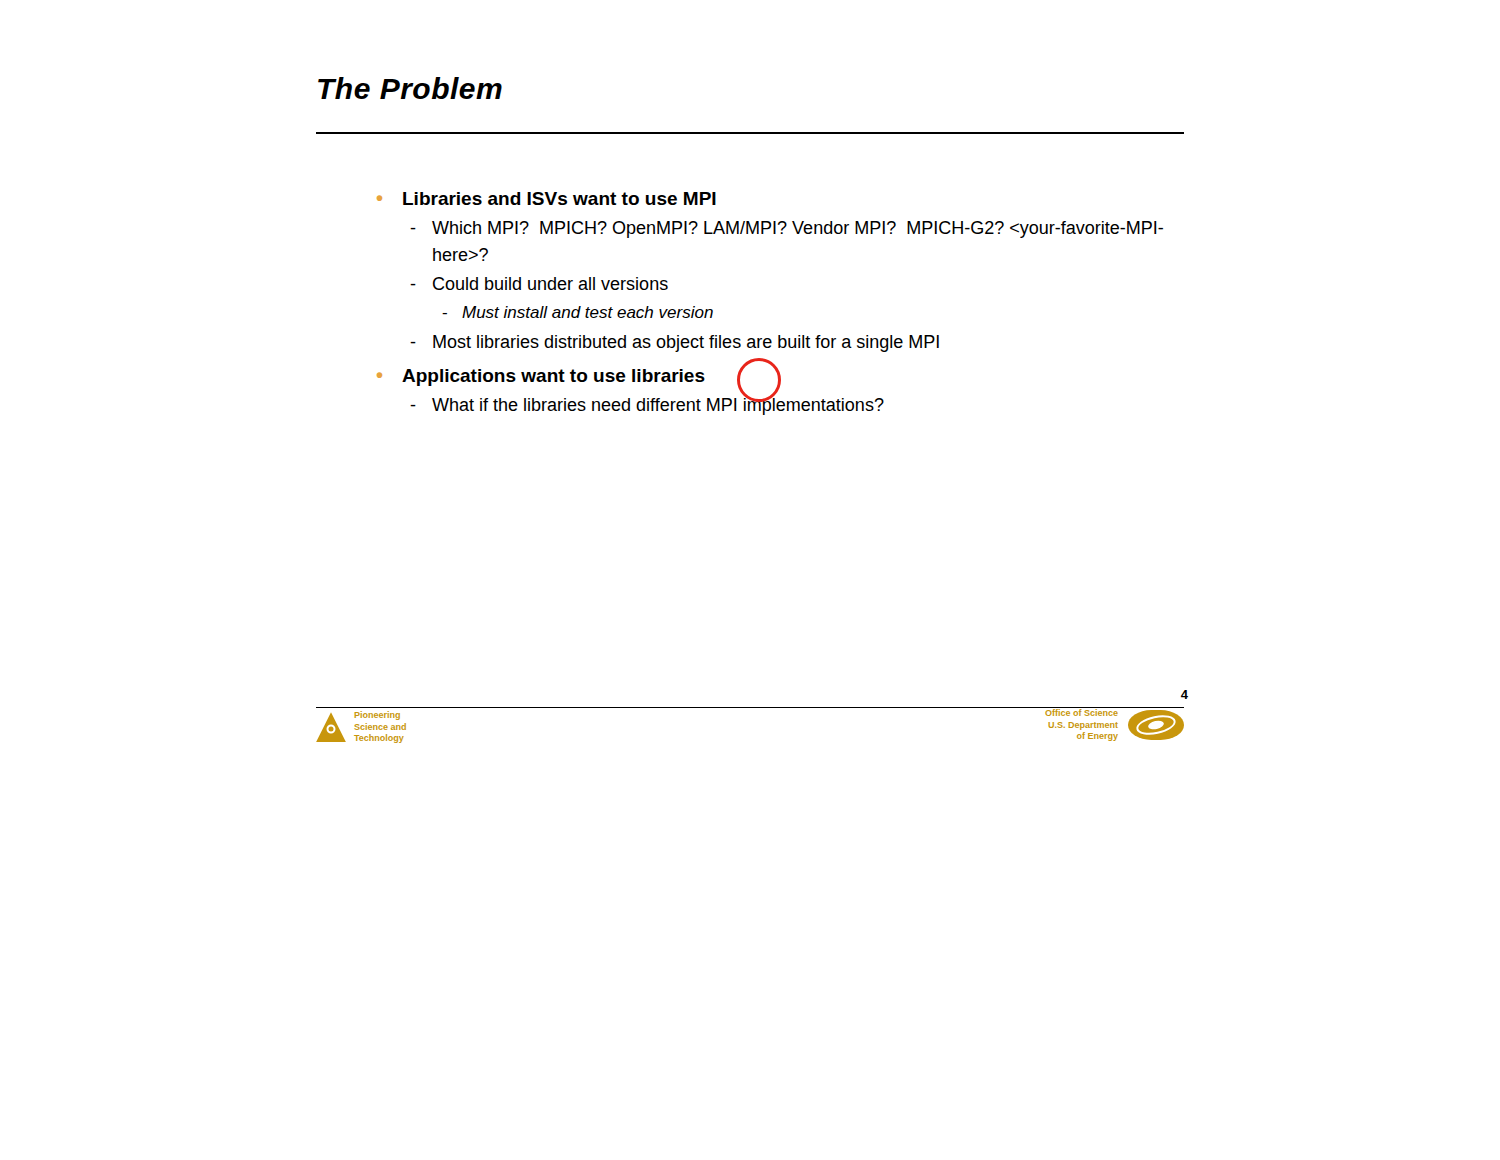The Problem
Libraries and ISVs want to use MPI
Which MPI? MPICH? OpenMPI? LAM/MPI? Vendor MPI? MPICH-G2? <your-favorite-MPI-here>?
Could build under all versions
Must install and test each version
Most libraries distributed as object files are built for a single MPI
Applications want to use libraries
What if the libraries need different MPI implementations?
4
Pioneering
Science and
Technology
Office of Science
U.S. Department
of Energy